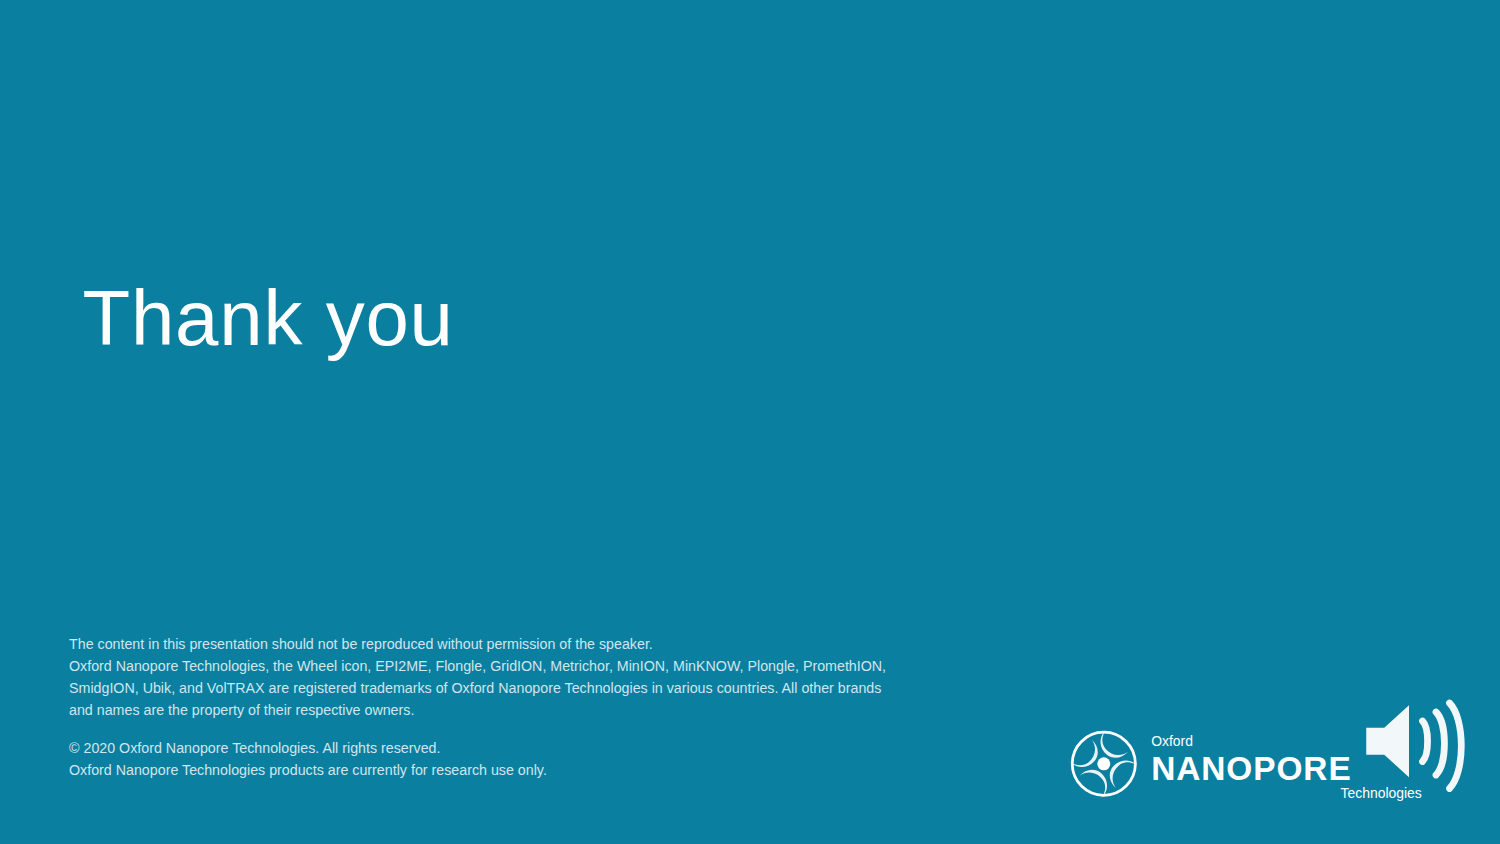Thank you
The content in this presentation should not be reproduced without permission of the speaker.
Oxford Nanopore Technologies, the Wheel icon, EPI2ME, Flongle, GridION, Metrichor, MinION, MinKNOW, Plongle, PromethION, SmidgION, Ubik, and VolTRAX are registered trademarks of Oxford Nanopore Technologies in various countries. All other brands and names are the property of their respective owners.
© 2020 Oxford Nanopore Technologies. All rights reserved.
Oxford Nanopore Technologies products are currently for research use only.
Oxford NANOPORE Technologies